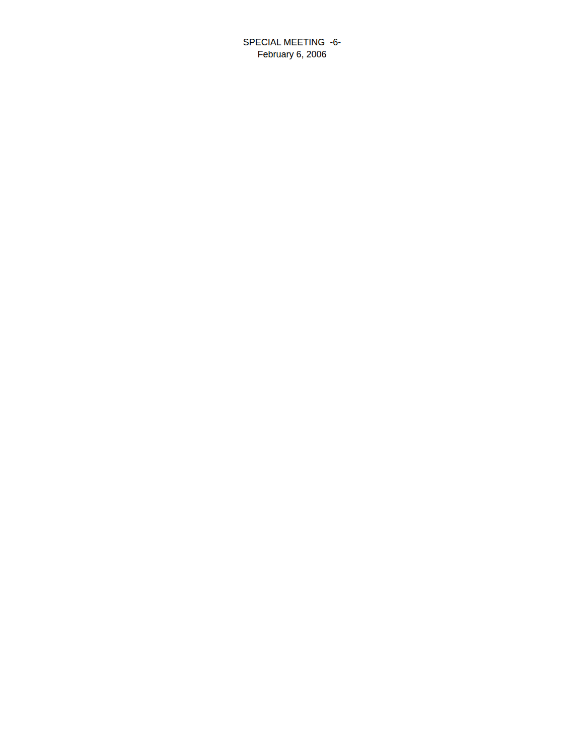SPECIAL MEETING -6- February 6, 2006